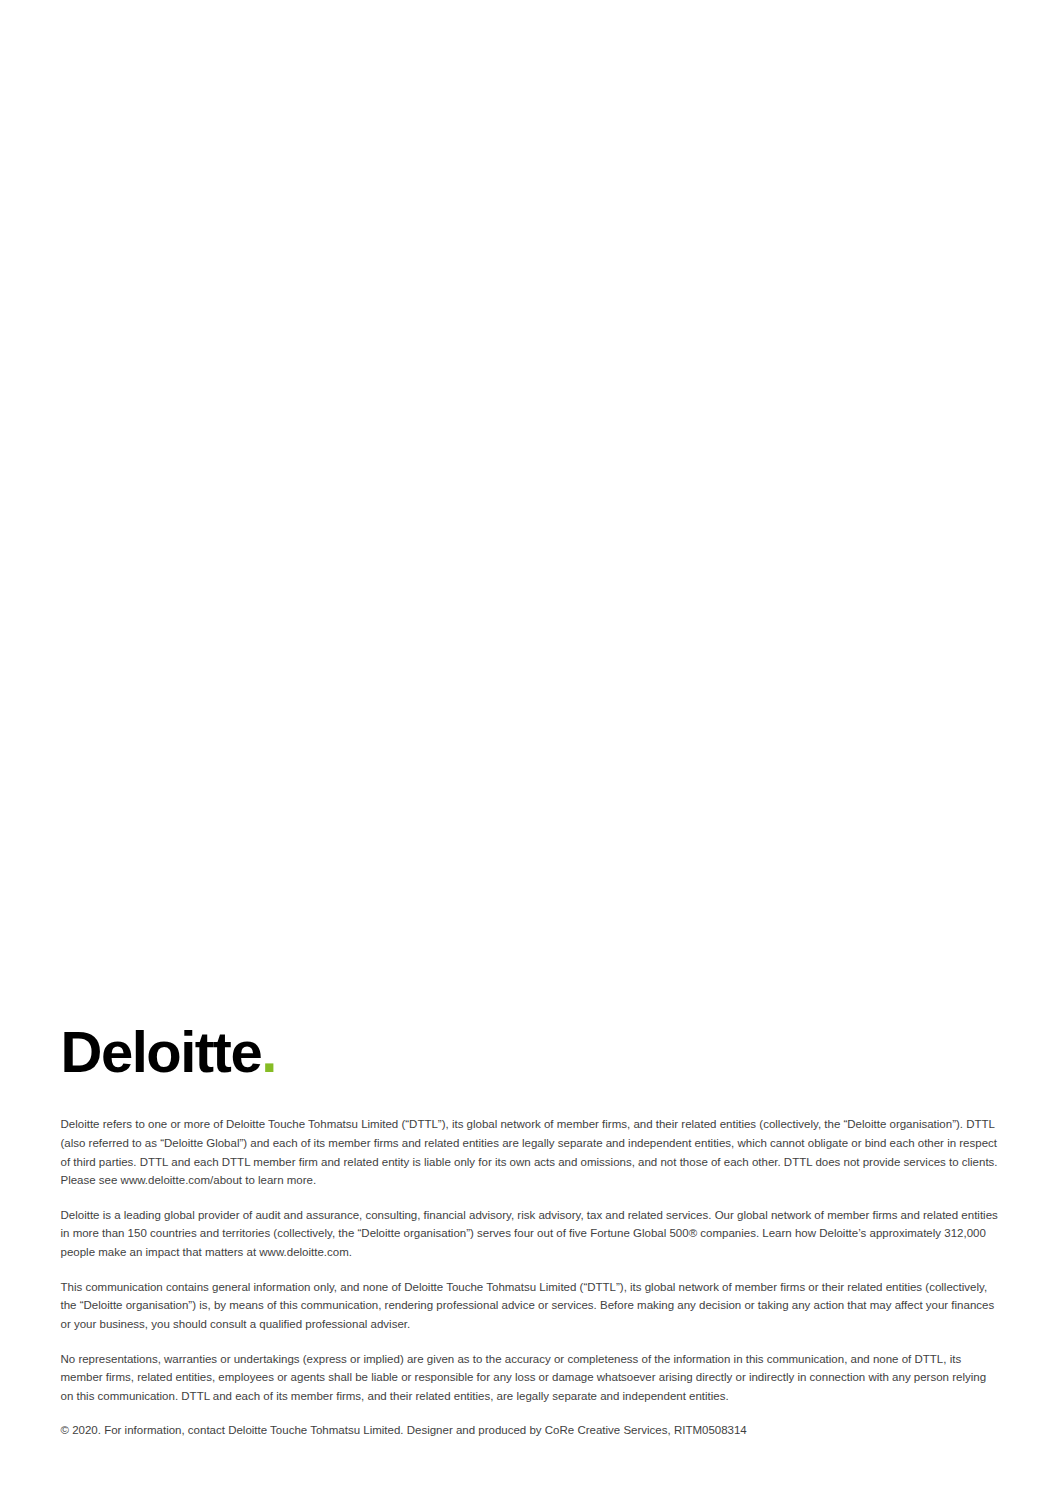Deloitte.
Deloitte refers to one or more of Deloitte Touche Tohmatsu Limited (“DTTL”), its global network of member firms, and their related entities (collectively, the “Deloitte organisation”). DTTL (also referred to as “Deloitte Global”) and each of its member firms and related entities are legally separate and independent entities, which cannot obligate or bind each other in respect of third parties. DTTL and each DTTL member firm and related entity is liable only for its own acts and omissions, and not those of each other. DTTL does not provide services to clients. Please see www.deloitte.com/about to learn more.
Deloitte is a leading global provider of audit and assurance, consulting, financial advisory, risk advisory, tax and related services. Our global network of member firms and related entities in more than 150 countries and territories (collectively, the “Deloitte organisation”) serves four out of five Fortune Global 500® companies. Learn how Deloitte’s approximately 312,000 people make an impact that matters at www.deloitte.com.
This communication contains general information only, and none of Deloitte Touche Tohmatsu Limited (“DTTL”), its global network of member firms or their related entities (collectively, the “Deloitte organisation”) is, by means of this communication, rendering professional advice or services. Before making any decision or taking any action that may affect your finances or your business, you should consult a qualified professional adviser.
No representations, warranties or undertakings (express or implied) are given as to the accuracy or completeness of the information in this communication, and none of DTTL, its member firms, related entities, employees or agents shall be liable or responsible for any loss or damage whatsoever arising directly or indirectly in connection with any person relying on this communication. DTTL and each of its member firms, and their related entities, are legally separate and independent entities.
© 2020. For information, contact Deloitte Touche Tohmatsu Limited. Designer and produced by CoRe Creative Services, RITM0508314